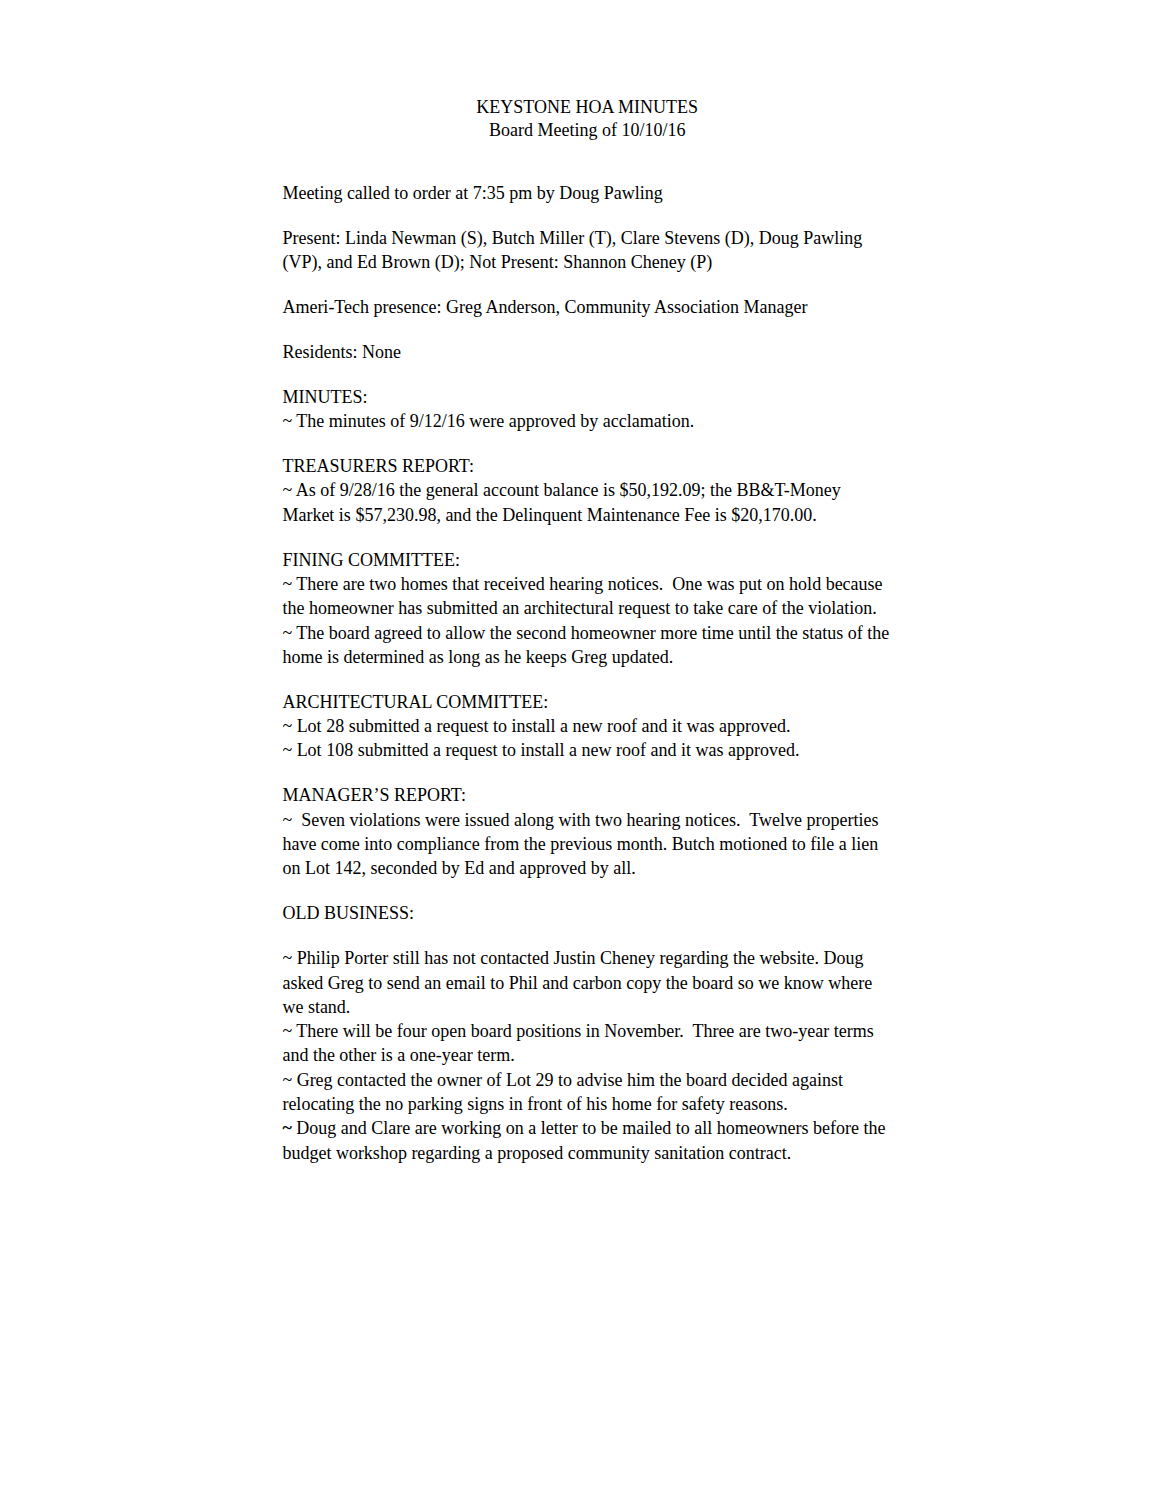KEYSTONE HOA MINUTES
Board Meeting of 10/10/16
Meeting called to order at 7:35 pm by Doug Pawling
Present: Linda Newman (S), Butch Miller (T), Clare Stevens (D), Doug Pawling (VP), and Ed Brown (D); Not Present: Shannon Cheney (P)
Ameri-Tech presence: Greg Anderson, Community Association Manager
Residents: None
MINUTES:
~ The minutes of 9/12/16 were approved by acclamation.
TREASURERS REPORT:
~ As of 9/28/16 the general account balance is $50,192.09; the BB&T-Money Market is $57,230.98, and the Delinquent Maintenance Fee is $20,170.00.
FINING COMMITTEE:
~ There are two homes that received hearing notices. One was put on hold because the homeowner has submitted an architectural request to take care of the violation.
~ The board agreed to allow the second homeowner more time until the status of the home is determined as long as he keeps Greg updated.
ARCHITECTURAL COMMITTEE:
~ Lot 28 submitted a request to install a new roof and it was approved.
~ Lot 108 submitted a request to install a new roof and it was approved.
MANAGER’S REPORT:
~ Seven violations were issued along with two hearing notices. Twelve properties have come into compliance from the previous month. Butch motioned to file a lien on Lot 142, seconded by Ed and approved by all.
OLD BUSINESS:
~ Philip Porter still has not contacted Justin Cheney regarding the website. Doug asked Greg to send an email to Phil and carbon copy the board so we know where we stand.
~ There will be four open board positions in November. Three are two-year terms and the other is a one-year term.
~ Greg contacted the owner of Lot 29 to advise him the board decided against relocating the no parking signs in front of his home for safety reasons.
~ Doug and Clare are working on a letter to be mailed to all homeowners before the budget workshop regarding a proposed community sanitation contract.